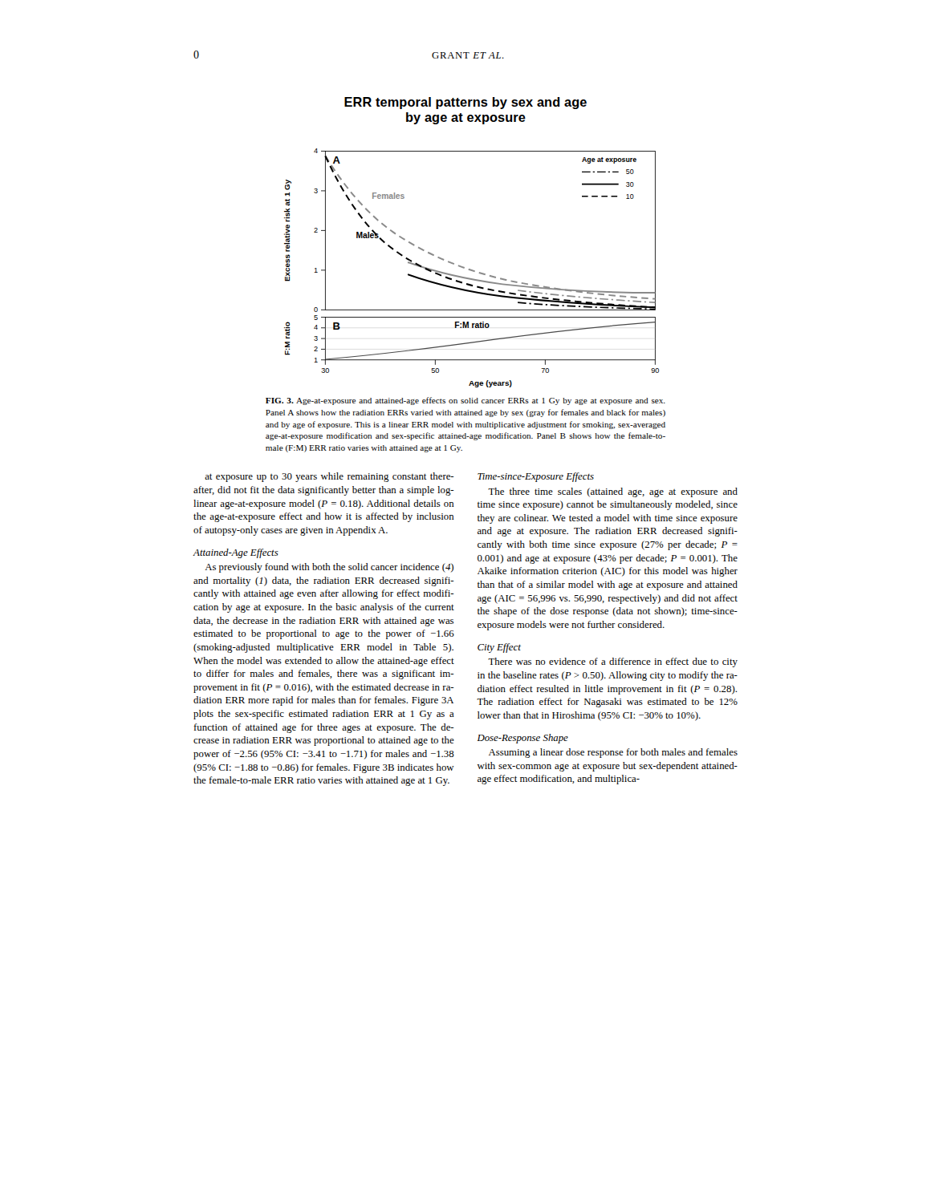0 GRANT ET AL.
ERR temporal patterns by sex and age
by age at exposure
plot area: x 120..660 ; y 40..300 (age 30..90 ; ERR 0..4) 0 1 2 3 4 Excess relative risk at 1 Gy A Females Males Age at exposure 50 30 10 5 4 3 2 1 F:M ratio B F:M ratio 30 50 70 90 Age (years)
FIG. 3. Age-at-exposure and attained-age effects on solid cancer ERRs at 1 Gy by age at exposure and sex. Panel A shows how the radiation ERRs varied with attained age by sex (gray for females and black for males) and by age of exposure. This is a linear ERR model with multiplicative adjustment for smoking, sex-averaged age-at-exposure modification and sex-specific attained-age modification. Panel B shows how the female-to-male (F:M) ERR ratio varies with attained age at 1 Gy.
at exposure up to 30 years while remaining constant thereafter, did not fit the data significantly better than a simple log-linear age-at-exposure model (P = 0.18). Additional details on the age-at-exposure effect and how it is affected by inclusion of autopsy-only cases are given in Appendix A.
Attained-Age Effects
As previously found with both the solid cancer incidence (4) and mortality (1) data, the radiation ERR decreased significantly with attained age even after allowing for effect modification by age at exposure. In the basic analysis of the current data, the decrease in the radiation ERR with attained age was estimated to be proportional to age to the power of −1.66 (smoking-adjusted multiplicative ERR model in Table 5). When the model was extended to allow the attained-age effect to differ for males and females, there was a significant improvement in fit (P = 0.016), with the estimated decrease in radiation ERR more rapid for males than for females. Figure 3A plots the sex-specific estimated radiation ERR at 1 Gy as a function of attained age for three ages at exposure. The decrease in radiation ERR was proportional to attained age to the power of −2.56 (95% CI: −3.41 to −1.71) for males and −1.38 (95% CI: −1.88 to −0.86) for females. Figure 3B indicates how the female-to-male ERR ratio varies with attained age at 1 Gy.
Time-since-Exposure Effects
The three time scales (attained age, age at exposure and time since exposure) cannot be simultaneously modeled, since they are colinear. We tested a model with time since exposure and age at exposure. The radiation ERR decreased significantly with both time since exposure (27% per decade; P = 0.001) and age at exposure (43% per decade; P = 0.001). The Akaike information criterion (AIC) for this model was higher than that of a similar model with age at exposure and attained age (AIC = 56,996 vs. 56,990, respectively) and did not affect the shape of the dose response (data not shown); time-since-exposure models were not further considered.
City Effect
There was no evidence of a difference in effect due to city in the baseline rates (P > 0.50). Allowing city to modify the radiation effect resulted in little improvement in fit (P = 0.28). The radiation effect for Nagasaki was estimated to be 12% lower than that in Hiroshima (95% CI: −30% to 10%).
Dose-Response Shape
Assuming a linear dose response for both males and females with sex-common age at exposure but sex-dependent attained-age effect modification, and multiplica-